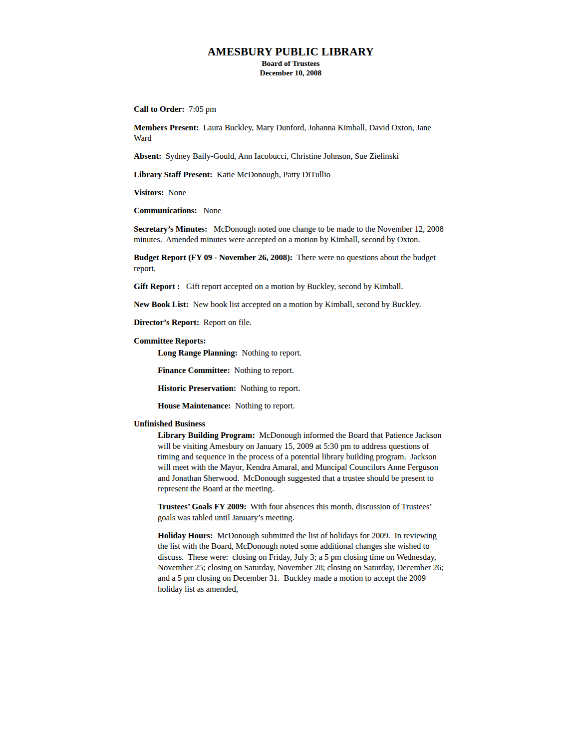AMESBURY PUBLIC LIBRARY
Board of Trustees
December 10, 2008
Call to Order: 7:05 pm
Members Present: Laura Buckley, Mary Dunford, Johanna Kimball, David Oxton, Jane Ward
Absent: Sydney Baily-Gould, Ann Iacobucci, Christine Johnson, Sue Zielinski
Library Staff Present: Katie McDonough, Patty DiTullio
Visitors: None
Communications: None
Secretary’s Minutes: McDonough noted one change to be made to the November 12, 2008 minutes. Amended minutes were accepted on a motion by Kimball, second by Oxton.
Budget Report (FY 09 - November 26, 2008): There were no questions about the budget report.
Gift Report : Gift report accepted on a motion by Buckley, second by Kimball.
New Book List: New book list accepted on a motion by Kimball, second by Buckley.
Director’s Report: Report on file.
Committee Reports:
Long Range Planning: Nothing to report.
Finance Committee: Nothing to report.
Historic Preservation: Nothing to report.
House Maintenance: Nothing to report.
Unfinished Business
Library Building Program: McDonough informed the Board that Patience Jackson will be visiting Amesbury on January 15, 2009 at 5:30 pm to address questions of timing and sequence in the process of a potential library building program. Jackson will meet with the Mayor, Kendra Amaral, and Muncipal Councilors Anne Ferguson and Jonathan Sherwood. McDonough suggested that a trustee should be present to represent the Board at the meeting.
Trustees’ Goals FY 2009: With four absences this month, discussion of Trustees’ goals was tabled until January’s meeting.
Holiday Hours: McDonough submitted the list of holidays for 2009. In reviewing the list with the Board, McDonough noted some additional changes she wished to discuss. These were: closing on Friday, July 3; a 5 pm closing time on Wednesday, November 25; closing on Saturday, November 28; closing on Saturday, December 26; and a 5 pm closing on December 31. Buckley made a motion to accept the 2009 holiday list as amended,